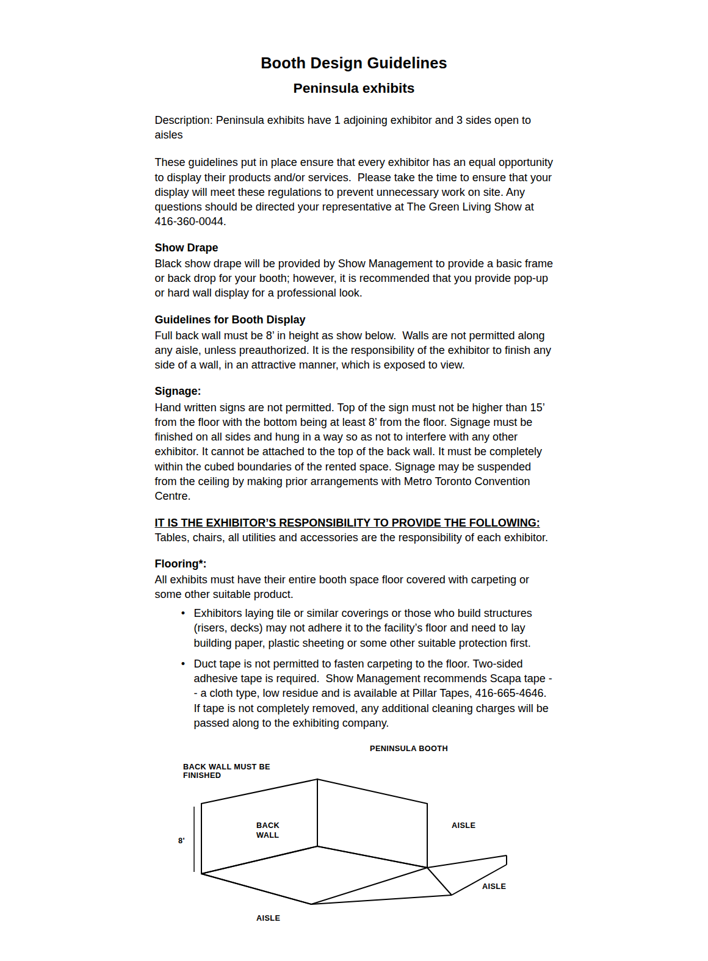Booth Design Guidelines
Peninsula exhibits
Description: Peninsula exhibits have 1 adjoining exhibitor and 3 sides open to aisles
These guidelines put in place ensure that every exhibitor has an equal opportunity to display their products and/or services. Please take the time to ensure that your display will meet these regulations to prevent unnecessary work on site. Any questions should be directed your representative at The Green Living Show at 416-360-0044.
Show Drape
Black show drape will be provided by Show Management to provide a basic frame or back drop for your booth; however, it is recommended that you provide pop-up or hard wall display for a professional look.
Guidelines for Booth Display
Full back wall must be 8’ in height as show below. Walls are not permitted along any aisle, unless preauthorized. It is the responsibility of the exhibitor to finish any side of a wall, in an attractive manner, which is exposed to view.
Signage:
Hand written signs are not permitted. Top of the sign must not be higher than 15’ from the floor with the bottom being at least 8’ from the floor. Signage must be finished on all sides and hung in a way so as not to interfere with any other exhibitor. It cannot be attached to the top of the back wall. It must be completely within the cubed boundaries of the rented space. Signage may be suspended from the ceiling by making prior arrangements with Metro Toronto Convention Centre.
IT IS THE EXHIBITOR’S RESPONSIBILITY TO PROVIDE THE FOLLOWING:
Tables, chairs, all utilities and accessories are the responsibility of each exhibitor.
Flooring*:
All exhibits must have their entire booth space floor covered with carpeting or some other suitable product.
Exhibitors laying tile or similar coverings or those who build structures (risers, decks) may not adhere it to the facility’s floor and need to lay building paper, plastic sheeting or some other suitable protection first.
Duct tape is not permitted to fasten carpeting to the floor. Two-sided adhesive tape is required. Show Management recommends Scapa tape -- a cloth type, low residue and is available at Pillar Tapes, 416-665-4646. If tape is not completely removed, any additional cleaning charges will be passed along to the exhibiting company.
PENINSULA BOOTH BACK WALL MUST BE FINISHED BACK WALL 8' AISLE AISLE AISLE